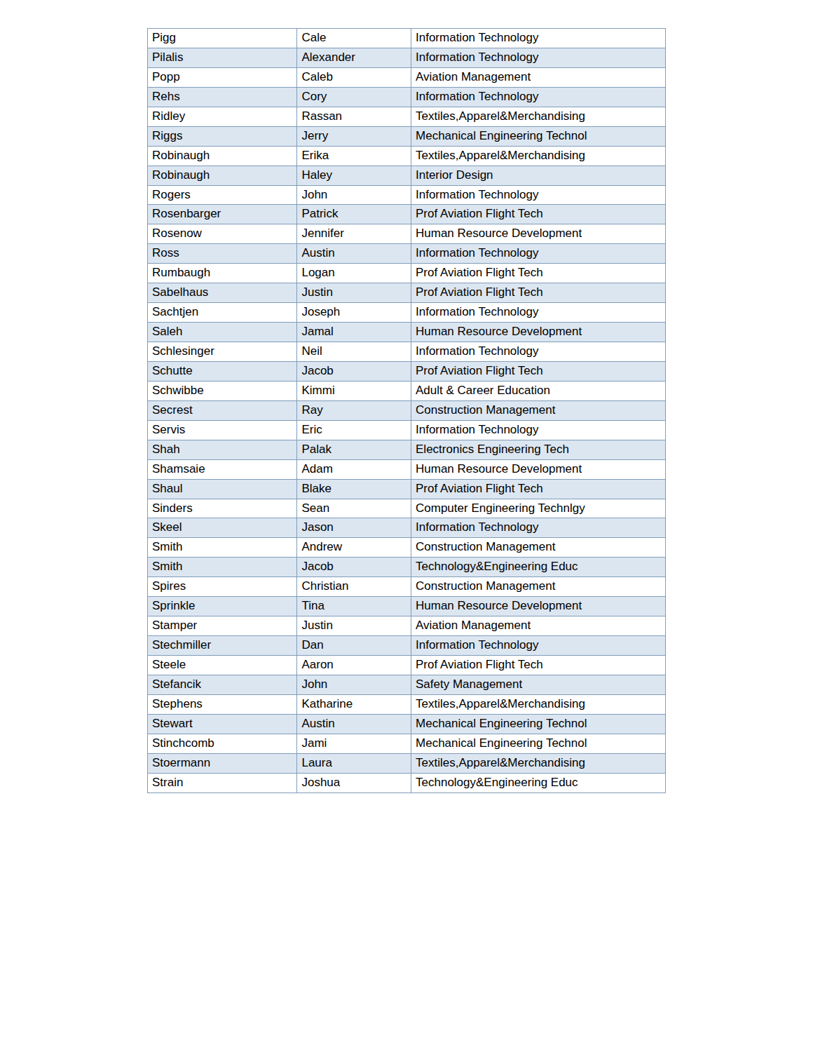| Pigg | Cale | Information Technology |
| Pilalis | Alexander | Information Technology |
| Popp | Caleb | Aviation Management |
| Rehs | Cory | Information Technology |
| Ridley | Rassan | Textiles,Apparel&Merchandising |
| Riggs | Jerry | Mechanical Engineering Technol |
| Robinaugh | Erika | Textiles,Apparel&Merchandising |
| Robinaugh | Haley | Interior Design |
| Rogers | John | Information Technology |
| Rosenbarger | Patrick | Prof Aviation Flight Tech |
| Rosenow | Jennifer | Human Resource Development |
| Ross | Austin | Information Technology |
| Rumbaugh | Logan | Prof Aviation Flight Tech |
| Sabelhaus | Justin | Prof Aviation Flight Tech |
| Sachtjen | Joseph | Information Technology |
| Saleh | Jamal | Human Resource Development |
| Schlesinger | Neil | Information Technology |
| Schutte | Jacob | Prof Aviation Flight Tech |
| Schwibbe | Kimmi | Adult & Career Education |
| Secrest | Ray | Construction Management |
| Servis | Eric | Information Technology |
| Shah | Palak | Electronics Engineering Tech |
| Shamsaie | Adam | Human Resource Development |
| Shaul | Blake | Prof Aviation Flight Tech |
| Sinders | Sean | Computer Engineering Technlgy |
| Skeel | Jason | Information Technology |
| Smith | Andrew | Construction Management |
| Smith | Jacob | Technology&Engineering Educ |
| Spires | Christian | Construction Management |
| Sprinkle | Tina | Human Resource Development |
| Stamper | Justin | Aviation Management |
| Stechmiller | Dan | Information Technology |
| Steele | Aaron | Prof Aviation Flight Tech |
| Stefancik | John | Safety Management |
| Stephens | Katharine | Textiles,Apparel&Merchandising |
| Stewart | Austin | Mechanical Engineering Technol |
| Stinchcomb | Jami | Mechanical Engineering Technol |
| Stoermann | Laura | Textiles,Apparel&Merchandising |
| Strain | Joshua | Technology&Engineering Educ |